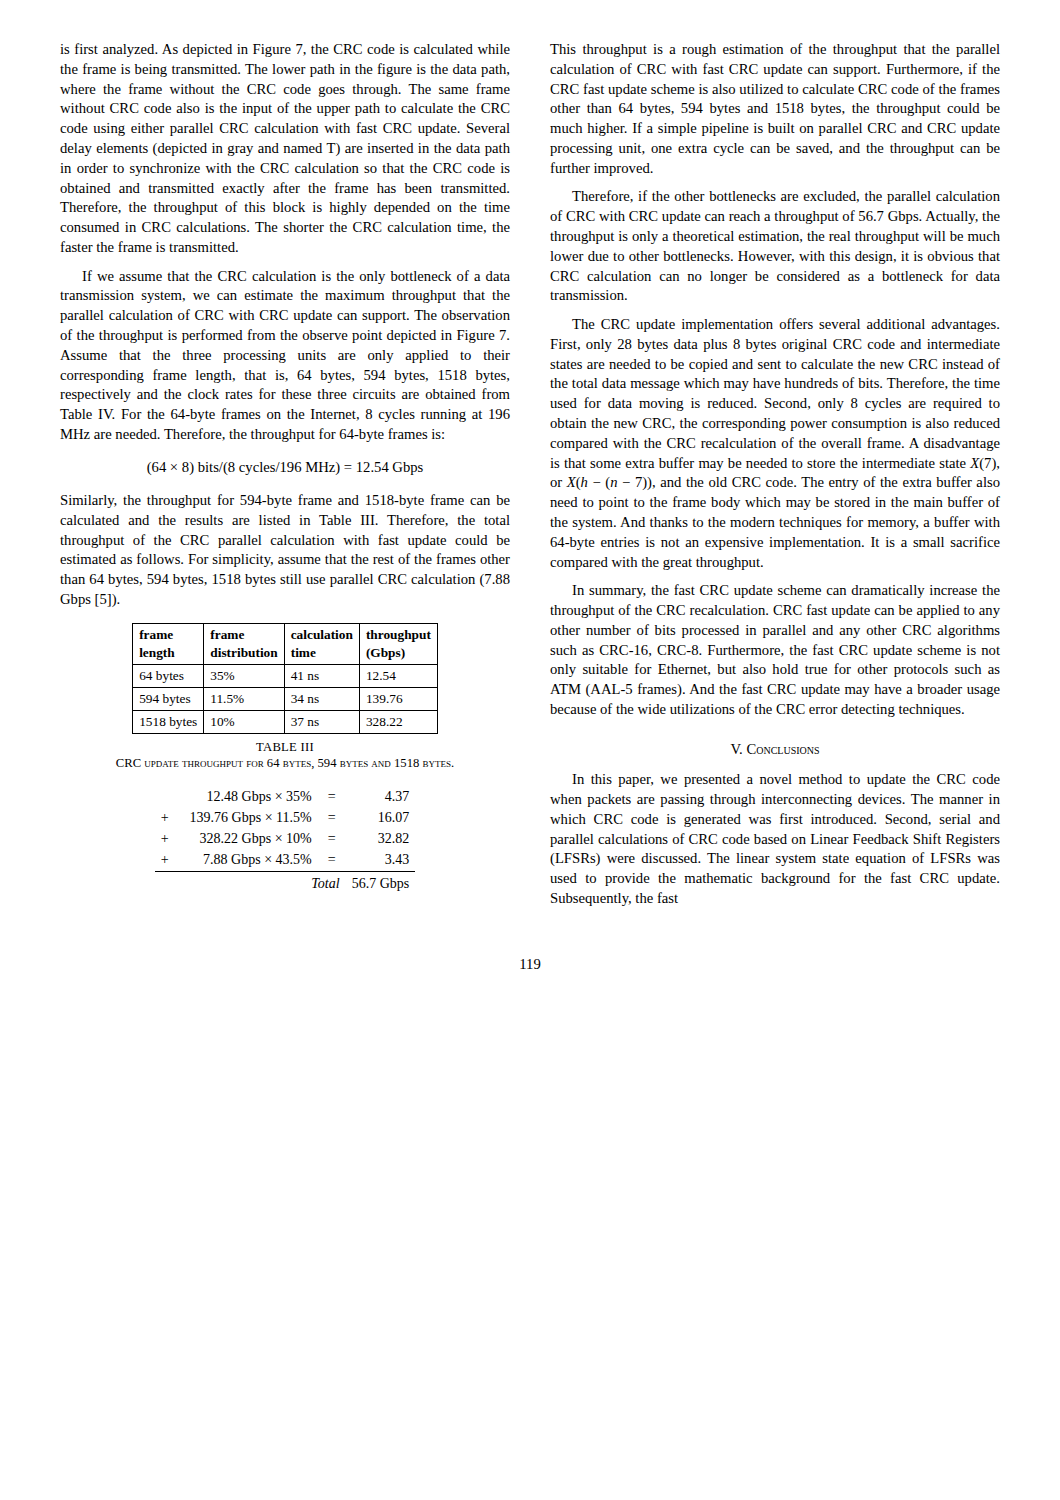is first analyzed. As depicted in Figure 7, the CRC code is calculated while the frame is being transmitted. The lower path in the figure is the data path, where the frame without the CRC code goes through. The same frame without CRC code also is the input of the upper path to calculate the CRC code using either parallel CRC calculation with fast CRC update. Several delay elements (depicted in gray and named T) are inserted in the data path in order to synchronize with the CRC calculation so that the CRC code is obtained and transmitted exactly after the frame has been transmitted. Therefore, the throughput of this block is highly depended on the time consumed in CRC calculations. The shorter the CRC calculation time, the faster the frame is transmitted.
If we assume that the CRC calculation is the only bottleneck of a data transmission system, we can estimate the maximum throughput that the parallel calculation of CRC with CRC update can support. The observation of the throughput is performed from the observe point depicted in Figure 7. Assume that the three processing units are only applied to their corresponding frame length, that is, 64 bytes, 594 bytes, 1518 bytes, respectively and the clock rates for these three circuits are obtained from Table IV. For the 64-byte frames on the Internet, 8 cycles running at 196 MHz are needed. Therefore, the throughput for 64-byte frames is:
(64 × 8) bits/(8 cycles/196 MHz) = 12.54 Gbps
Similarly, the throughput for 594-byte frame and 1518-byte frame can be calculated and the results are listed in Table III. Therefore, the total throughput of the CRC parallel calculation with fast update could be estimated as follows. For simplicity, assume that the rest of the frames other than 64 bytes, 594 bytes, 1518 bytes still use parallel CRC calculation (7.88 Gbps [5]).
| frame length | frame distribution | calculation time | throughput (Gbps) |
| --- | --- | --- | --- |
| 64 bytes | 35% | 41 ns | 12.54 |
| 594 bytes | 11.5% | 34 ns | 139.76 |
| 1518 bytes | 10% | 37 ns | 328.22 |
TABLE III CRC update throughput for 64 bytes, 594 bytes and 1518 bytes.
| | 12.48 Gbps × 35% | = | 4.37 |
| + | 139.76 Gbps × 11.5% | = | 16.07 |
| + | 328.22 Gbps × 10% | = | 32.82 |
| + | 7.88 Gbps × 43.5% | = | 3.43 |
| | Total | 56.7 Gbps |
This throughput is a rough estimation of the throughput that the parallel calculation of CRC with fast CRC update can support. Furthermore, if the CRC fast update scheme is also utilized to calculate CRC code of the frames other than 64 bytes, 594 bytes and 1518 bytes, the throughput could be much higher. If a simple pipeline is built on parallel CRC and CRC update processing unit, one extra cycle can be saved, and the throughput can be further improved.
Therefore, if the other bottlenecks are excluded, the parallel calculation of CRC with CRC update can reach a throughput of 56.7 Gbps. Actually, the throughput is only a theoretical estimation, the real throughput will be much lower due to other bottlenecks. However, with this design, it is obvious that CRC calculation can no longer be considered as a bottleneck for data transmission.
The CRC update implementation offers several additional advantages. First, only 28 bytes data plus 8 bytes original CRC code and intermediate states are needed to be copied and sent to calculate the new CRC instead of the total data message which may have hundreds of bits. Therefore, the time used for data moving is reduced. Second, only 8 cycles are required to obtain the new CRC, the corresponding power consumption is also reduced compared with the CRC recalculation of the overall frame. A disadvantage is that some extra buffer may be needed to store the intermediate state X(7), or X(h − (n − 7)), and the old CRC code. The entry of the extra buffer also need to point to the frame body which may be stored in the main buffer of the system. And thanks to the modern techniques for memory, a buffer with 64-byte entries is not an expensive implementation. It is a small sacrifice compared with the great throughput.
In summary, the fast CRC update scheme can dramatically increase the throughput of the CRC recalculation. CRC fast update can be applied to any other number of bits processed in parallel and any other CRC algorithms such as CRC-16, CRC-8. Furthermore, the fast CRC update scheme is not only suitable for Ethernet, but also hold true for other protocols such as ATM (AAL-5 frames). And the fast CRC update may have a broader usage because of the wide utilizations of the CRC error detecting techniques.
V. Conclusions
In this paper, we presented a novel method to update the CRC code when packets are passing through interconnecting devices. The manner in which CRC code is generated was first introduced. Second, serial and parallel calculations of CRC code based on Linear Feedback Shift Registers (LFSRs) were discussed. The linear system state equation of LFSRs was used to provide the mathematic background for the fast CRC update. Subsequently, the fast
119